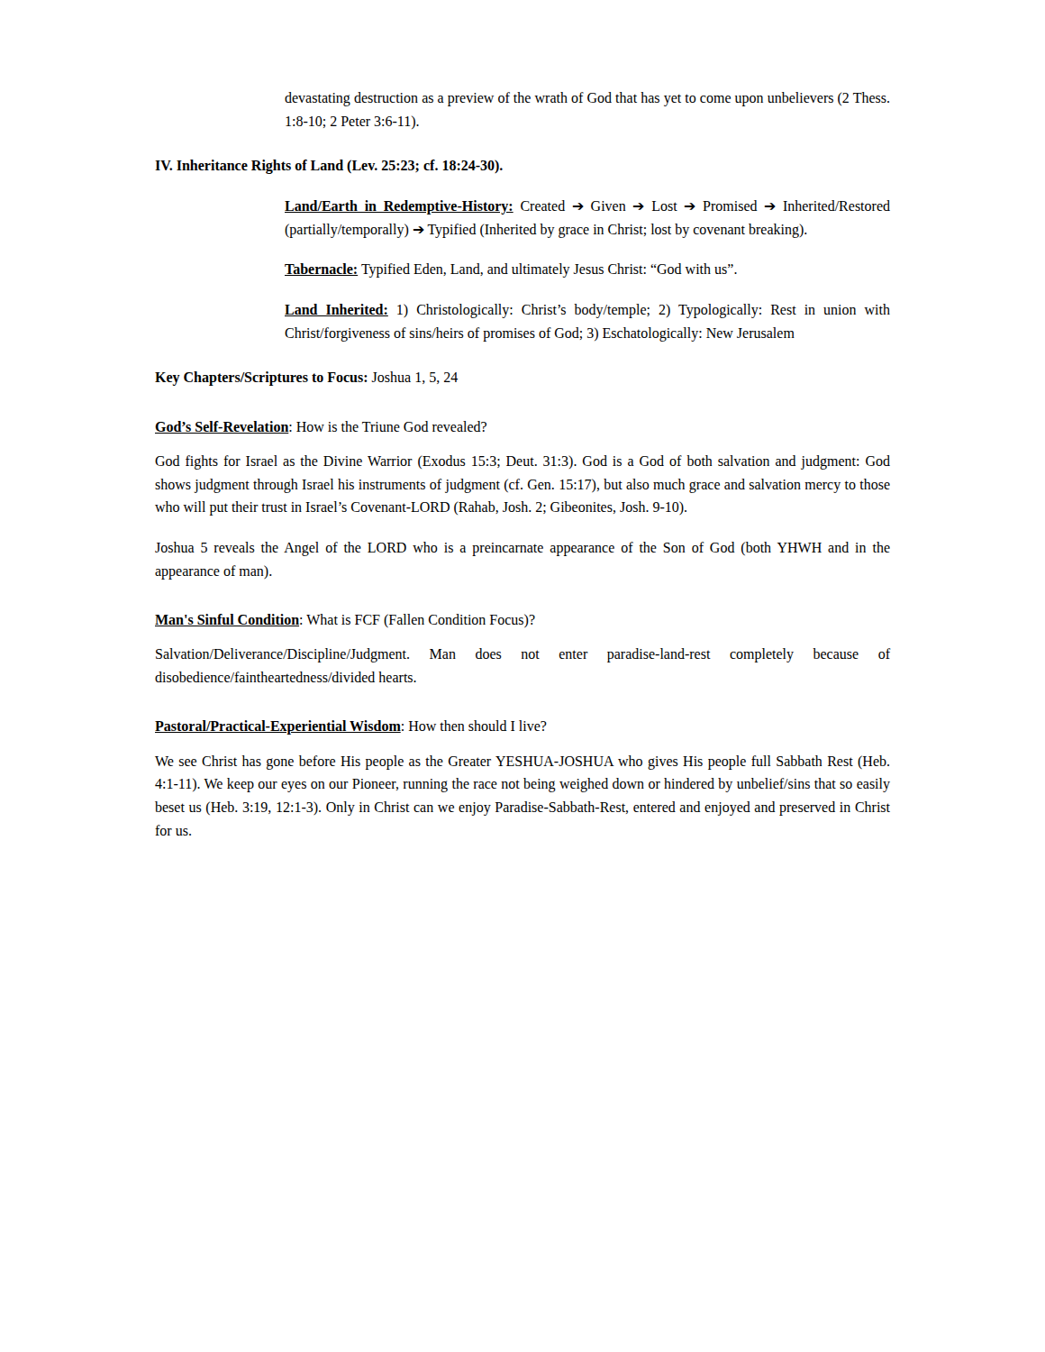devastating destruction as a preview of the wrath of God that has yet to come upon unbelievers (2 Thess. 1:8-10; 2 Peter 3:6-11).
IV. Inheritance Rights of Land (Lev. 25:23; cf. 18:24-30).
Land/Earth in Redemptive-History: Created ➔ Given ➔ Lost ➔ Promised ➔ Inherited/Restored (partially/temporally) ➔ Typified (Inherited by grace in Christ; lost by covenant breaking).
Tabernacle: Typified Eden, Land, and ultimately Jesus Christ: “God with us”.
Land Inherited: 1) Christologically: Christ’s body/temple; 2) Typologically: Rest in union with Christ/forgiveness of sins/heirs of promises of God; 3) Eschatologically: New Jerusalem
Key Chapters/Scriptures to Focus: Joshua 1, 5, 24
God’s Self-Revelation: How is the Triune God revealed?
God fights for Israel as the Divine Warrior (Exodus 15:3; Deut. 31:3). God is a God of both salvation and judgment: God shows judgment through Israel his instruments of judgment (cf. Gen. 15:17), but also much grace and salvation mercy to those who will put their trust in Israel’s Covenant-LORD (Rahab, Josh. 2; Gibeonites, Josh. 9-10).
Joshua 5 reveals the Angel of the LORD who is a preincarnate appearance of the Son of God (both YHWH and in the appearance of man).
Man's Sinful Condition: What is FCF (Fallen Condition Focus)?
Salvation/Deliverance/Discipline/Judgment. Man does not enter paradise-land-rest completely because of disobedience/faintheartedness/divided hearts.
Pastoral/Practical-Experiential Wisdom: How then should I live?
We see Christ has gone before His people as the Greater YESHUA-JOSHUA who gives His people full Sabbath Rest (Heb. 4:1-11). We keep our eyes on our Pioneer, running the race not being weighed down or hindered by unbelief/sins that so easily beset us (Heb. 3:19, 12:1-3). Only in Christ can we enjoy Paradise-Sabbath-Rest, entered and enjoyed and preserved in Christ for us.